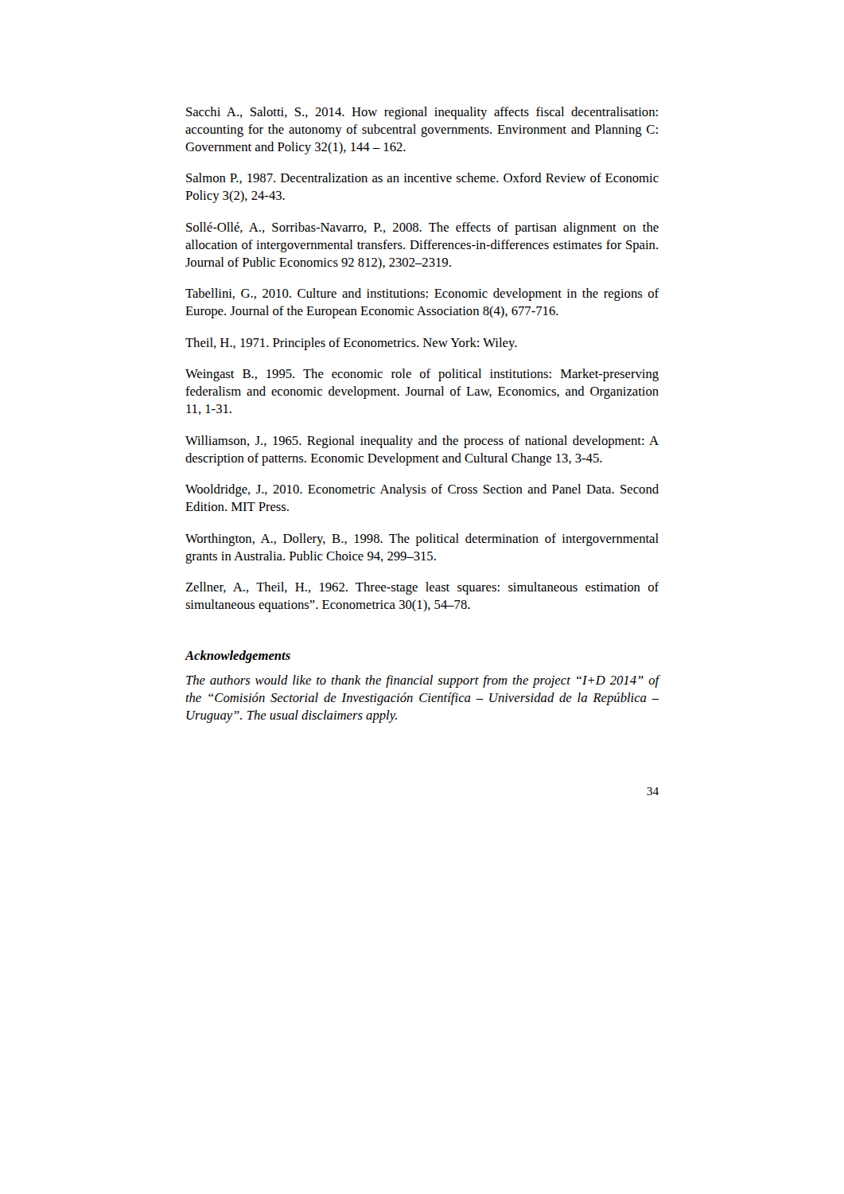Sacchi A., Salotti, S., 2014. How regional inequality affects fiscal decentralisation: accounting for the autonomy of subcentral governments. Environment and Planning C: Government and Policy 32(1), 144 – 162.
Salmon P., 1987. Decentralization as an incentive scheme. Oxford Review of Economic Policy 3(2), 24-43.
Sollé-Ollé, A., Sorribas-Navarro, P., 2008. The effects of partisan alignment on the allocation of intergovernmental transfers. Differences-in-differences estimates for Spain. Journal of Public Economics 92 812), 2302–2319.
Tabellini, G., 2010. Culture and institutions: Economic development in the regions of Europe. Journal of the European Economic Association 8(4), 677-716.
Theil, H., 1971. Principles of Econometrics. New York: Wiley.
Weingast B., 1995. The economic role of political institutions: Market-preserving federalism and economic development. Journal of Law, Economics, and Organization 11, 1-31.
Williamson, J., 1965. Regional inequality and the process of national development: A description of patterns. Economic Development and Cultural Change 13, 3-45.
Wooldridge, J., 2010. Econometric Analysis of Cross Section and Panel Data. Second Edition. MIT Press.
Worthington, A., Dollery, B., 1998. The political determination of intergovernmental grants in Australia. Public Choice 94, 299–315.
Zellner, A., Theil, H., 1962. Three-stage least squares: simultaneous estimation of simultaneous equations”. Econometrica 30(1), 54–78.
Acknowledgements
The authors would like to thank the financial support from the project “I+D 2014” of the “Comisión Sectorial de Investigación Científica – Universidad de la República – Uruguay”. The usual disclaimers apply.
34